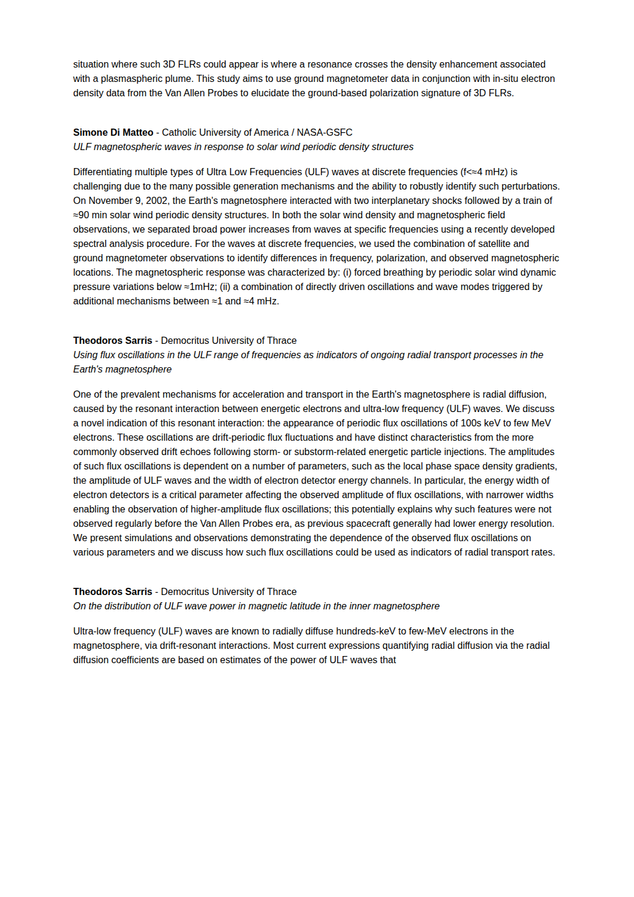situation where such 3D FLRs could appear is where a resonance crosses the density enhancement associated with a plasmaspheric plume. This study aims to use ground magnetometer data in conjunction with in-situ electron density data from the Van Allen Probes to elucidate the ground-based polarization signature of 3D FLRs.
Simone Di Matteo - Catholic University of America / NASA-GSFC
ULF magnetospheric waves in response to solar wind periodic density structures
Differentiating multiple types of Ultra Low Frequencies (ULF) waves at discrete frequencies (f<≈4 mHz) is challenging due to the many possible generation mechanisms and the ability to robustly identify such perturbations. On November 9, 2002, the Earth's magnetosphere interacted with two interplanetary shocks followed by a train of ≈90 min solar wind periodic density structures. In both the solar wind density and magnetospheric field observations, we separated broad power increases from waves at specific frequencies using a recently developed spectral analysis procedure. For the waves at discrete frequencies, we used the combination of satellite and ground magnetometer observations to identify differences in frequency, polarization, and observed magnetospheric locations. The magnetospheric response was characterized by: (i) forced breathing by periodic solar wind dynamic pressure variations below ≈1mHz; (ii) a combination of directly driven oscillations and wave modes triggered by additional mechanisms between ≈1 and ≈4 mHz.
Theodoros Sarris - Democritus University of Thrace
Using flux oscillations in the ULF range of frequencies as indicators of ongoing radial transport processes in the Earth's magnetosphere
One of the prevalent mechanisms for acceleration and transport in the Earth's magnetosphere is radial diffusion, caused by the resonant interaction between energetic electrons and ultra-low frequency (ULF) waves. We discuss a novel indication of this resonant interaction: the appearance of periodic flux oscillations of 100s keV to few MeV electrons. These oscillations are drift-periodic flux fluctuations and have distinct characteristics from the more commonly observed drift echoes following storm- or substorm-related energetic particle injections. The amplitudes of such flux oscillations is dependent on a number of parameters, such as the local phase space density gradients, the amplitude of ULF waves and the width of electron detector energy channels. In particular, the energy width of electron detectors is a critical parameter affecting the observed amplitude of flux oscillations, with narrower widths enabling the observation of higher-amplitude flux oscillations; this potentially explains why such features were not observed regularly before the Van Allen Probes era, as previous spacecraft generally had lower energy resolution. We present simulations and observations demonstrating the dependence of the observed flux oscillations on various parameters and we discuss how such flux oscillations could be used as indicators of radial transport rates.
Theodoros Sarris - Democritus University of Thrace
On the distribution of ULF wave power in magnetic latitude in the inner magnetosphere
Ultra-low frequency (ULF) waves are known to radially diffuse hundreds-keV to few-MeV electrons in the magnetosphere, via drift-resonant interactions. Most current expressions quantifying radial diffusion via the radial diffusion coefficients are based on estimates of the power of ULF waves that